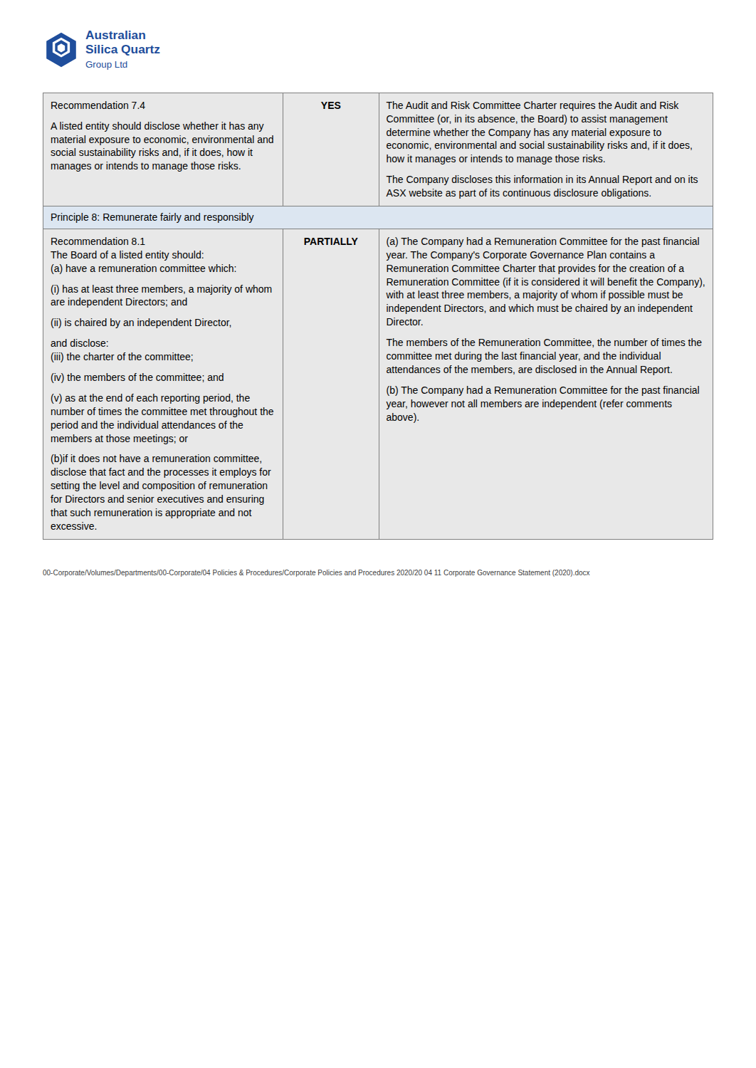Australian
Silica Quartz
Group Ltd
| Recommendation 7.4 A listed entity should disclose whether it has any material exposure to economic, environmental and social sustainability risks and, if it does, how it manages or intends to manage those risks. | YES | The Audit and Risk Committee Charter requires the Audit and Risk Committee (or, in its absence, the Board) to assist management determine whether the Company has any material exposure to economic, environmental and social sustainability risks and, if it does, how it manages or intends to manage those risks. The Company discloses this information in its Annual Report and on its ASX website as part of its continuous disclosure obligations. |
| Principle 8: Remunerate fairly and responsibly |
| Recommendation 8.1 The Board of a listed entity should: (a) have a remuneration committee which: (i) has at least three members, a majority of whom are independent Directors; and (ii) is chaired by an independent Director, and disclose: (iii) the charter of the committee; (iv) the members of the committee; and (v) as at the end of each reporting period, the number of times the committee met throughout the period and the individual attendances of the members at those meetings; or (b)if it does not have a remuneration committee, disclose that fact and the processes it employs for setting the level and composition of remuneration for Directors and senior executives and ensuring that such remuneration is appropriate and not excessive. | PARTIALLY | (a) The Company had a Remuneration Committee for the past financial year. The Company's Corporate Governance Plan contains a Remuneration Committee Charter that provides for the creation of a Remuneration Committee (if it is considered it will benefit the Company), with at least three members, a majority of whom if possible must be independent Directors, and which must be chaired by an independent Director. The members of the Remuneration Committee, the number of times the committee met during the last financial year, and the individual attendances of the members, are disclosed in the Annual Report. (b) The Company had a Remuneration Committee for the past financial year, however not all members are independent (refer comments above). |
00-Corporate/Volumes/Departments/00-Corporate/04 Policies & Procedures/Corporate Policies and Procedures 2020/20 04 11 Corporate Governance Statement (2020).docx